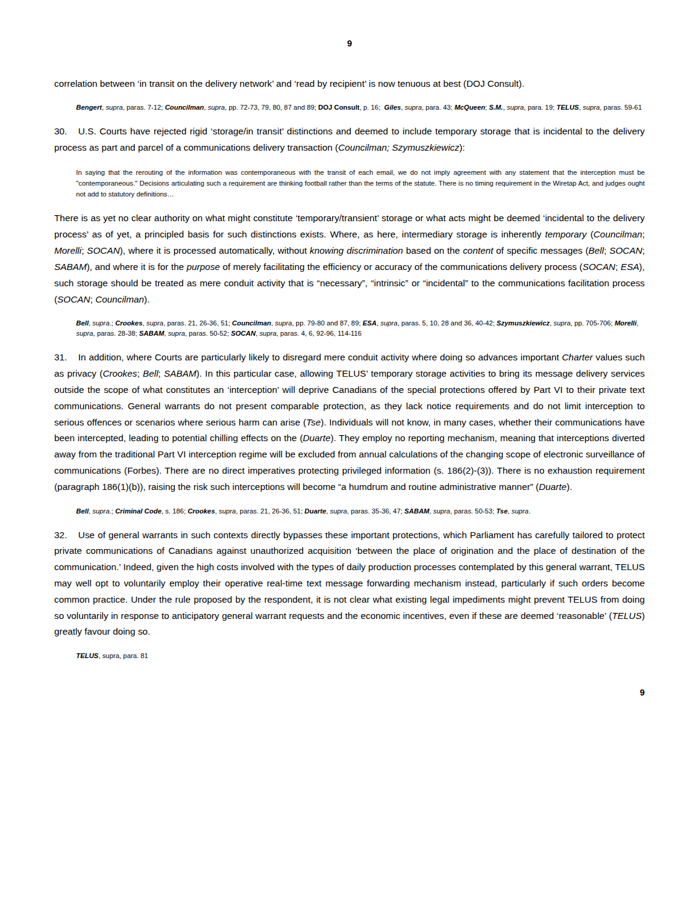9
correlation between ‘in transit on the delivery network’ and ‘read by recipient’ is now tenuous at best (DOJ Consult).
Bengert, supra, paras. 7-12; Councilman, supra, pp. 72-73, 79, 80, 87 and 89; DOJ Consult, p. 16; Giles, supra, para. 43; McQueen; S.M., supra, para. 19; TELUS, supra, paras. 59-61
30. U.S. Courts have rejected rigid ‘storage/in transit’ distinctions and deemed to include temporary storage that is incidental to the delivery process as part and parcel of a communications delivery transaction (Councilman; Szymuszkiewicz):
In saying that the rerouting of the information was contemporaneous with the transit of each email, we do not imply agreement with any statement that the interception must be "contemporaneous." Decisions articulating such a requirement are thinking football rather than the terms of the statute. There is no timing requirement in the Wiretap Act, and judges ought not add to statutory definitions…
There is as yet no clear authority on what might constitute ‘temporary/transient’ storage or what acts might be deemed ‘incidental to the delivery process’ as of yet, a principled basis for such distinctions exists. Where, as here, intermediary storage is inherently temporary (Councilman; Morelli; SOCAN), where it is processed automatically, without knowing discrimination based on the content of specific messages (Bell; SOCAN; SABAM), and where it is for the purpose of merely facilitating the efficiency or accuracy of the communications delivery process (SOCAN; ESA), such storage should be treated as mere conduit activity that is “necessary”, “intrinsic” or “incidental” to the communications facilitation process (SOCAN; Councilman).
Bell, supra.; Crookes, supra, paras. 21, 26-36, 51; Councilman, supra, pp. 79-80 and 87, 89; ESA, supra, paras. 5, 10, 28 and 36, 40-42; Szymuszkiewicz, supra, pp. 705-706; Morelli, supra, paras. 28-38; SABAM, supra, paras. 50-52; SOCAN, supra, paras. 4, 6, 92-96, 114-116
31. In addition, where Courts are particularly likely to disregard mere conduit activity where doing so advances important Charter values such as privacy (Crookes; Bell; SABAM). In this particular case, allowing TELUS’ temporary storage activities to bring its message delivery services outside the scope of what constitutes an ‘interception’ will deprive Canadians of the special protections offered by Part VI to their private text communications. General warrants do not present comparable protection, as they lack notice requirements and do not limit interception to serious offences or scenarios where serious harm can arise (Tse). Individuals will not know, in many cases, whether their communications have been intercepted, leading to potential chilling effects on the (Duarte). They employ no reporting mechanism, meaning that interceptions diverted away from the traditional Part VI interception regime will be excluded from annual calculations of the changing scope of electronic surveillance of communications (Forbes). There are no direct imperatives protecting privileged information (s. 186(2)-(3)). There is no exhaustion requirement (paragraph 186(1)(b)), raising the risk such interceptions will become “a humdrum and routine administrative manner” (Duarte).
Bell, supra.; Criminal Code, s. 186; Crookes, supra, paras. 21, 26-36, 51; Duarte, supra, paras. 35-36, 47; SABAM, supra, paras. 50-53; Tse, supra.
32. Use of general warrants in such contexts directly bypasses these important protections, which Parliament has carefully tailored to protect private communications of Canadians against unauthorized acquisition ‘between the place of origination and the place of destination of the communication.’ Indeed, given the high costs involved with the types of daily production processes contemplated by this general warrant, TELUS may well opt to voluntarily employ their operative real-time text message forwarding mechanism instead, particularly if such orders become common practice. Under the rule proposed by the respondent, it is not clear what existing legal impediments might prevent TELUS from doing so voluntarily in response to anticipatory general warrant requests and the economic incentives, even if these are deemed ‘reasonable’ (TELUS) greatly favour doing so.
TELUS, supra, para. 81
9